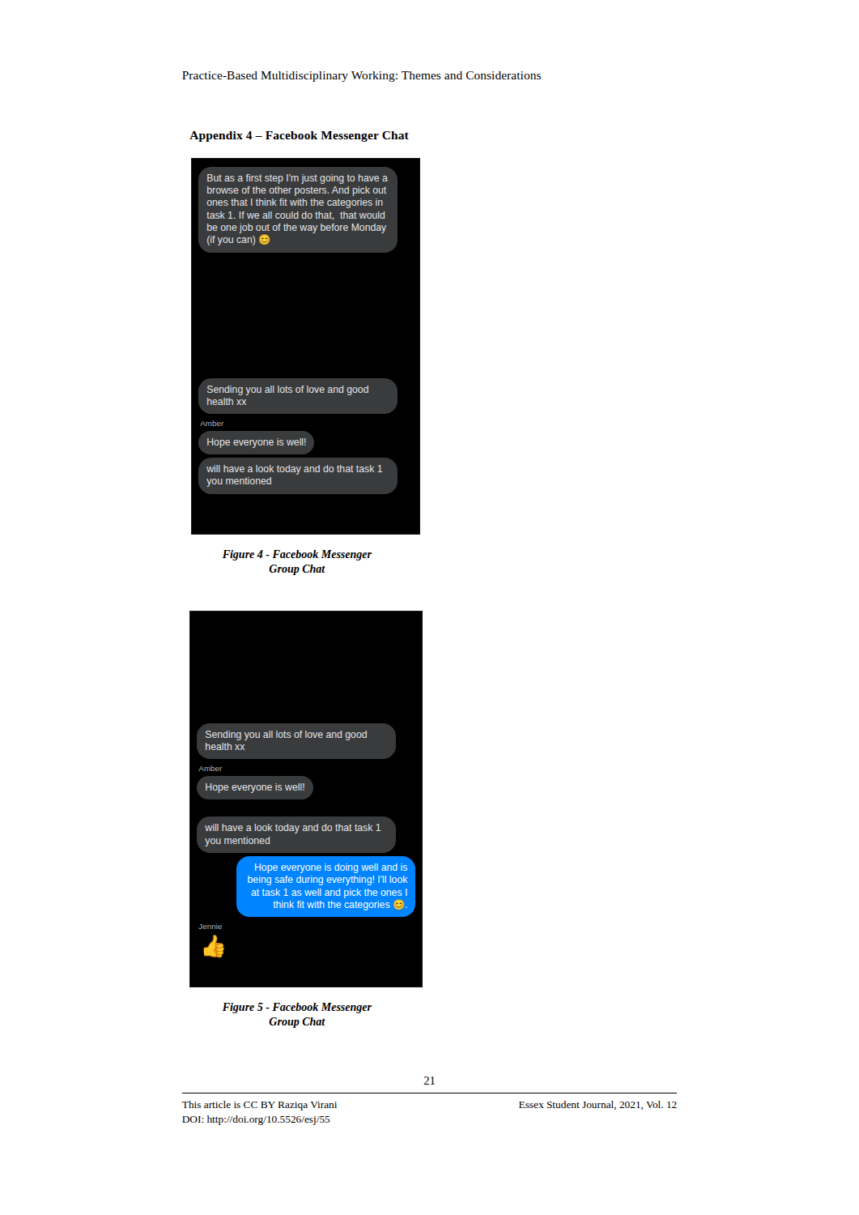Practice-Based Multidisciplinary Working: Themes and Considerations
Appendix 4 – Facebook Messenger Chat
But as a first step I'm just going to have a browse of the other posters. And pick out ones that I think fit with the categories in task 1. If we all could do that, that would be one job out of the way before Monday (if you can) 😊
Sending you all lots of love and good health xx
Amber
Hope everyone is well!
will have a look today and do that task 1 you mentioned
Figure 4 - Facebook Messenger Group Chat
Sending you all lots of love and good health xx
Amber
Hope everyone is well!
will have a look today and do that task 1 you mentioned
Hope everyone is doing well and is being safe during everything! I'll look at task 1 as well and pick the ones I think fit with the categories 😊.
Jennie
👍
Figure 5 - Facebook Messenger Group Chat
21
This article is CC BY Raziqa Virani
DOI: http://doi.org/10.5526/esj/55
Essex Student Journal, 2021, Vol. 12